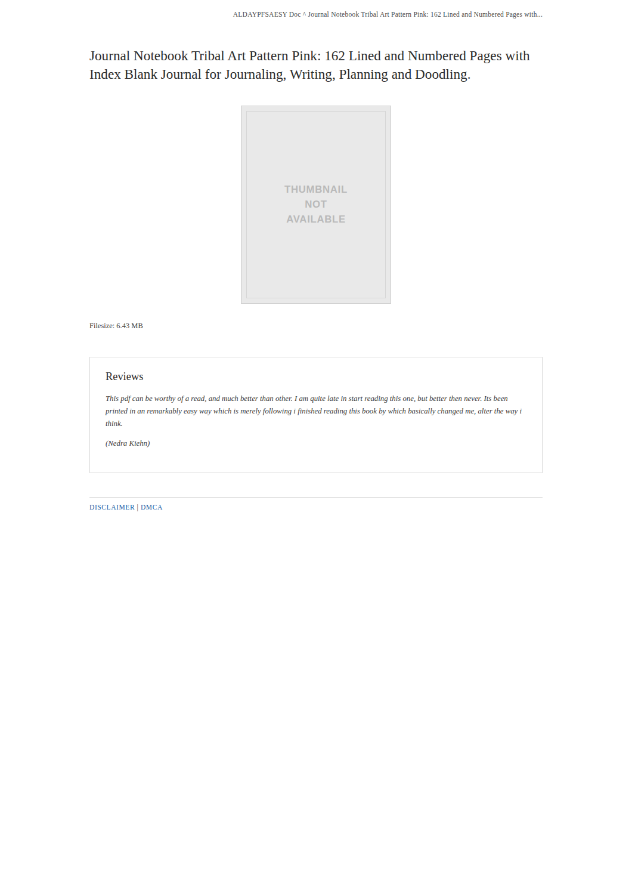ALDAYPFSAESY Doc ^ Journal Notebook Tribal Art Pattern Pink: 162 Lined and Numbered Pages with...
Journal Notebook Tribal Art Pattern Pink: 162 Lined and Numbered Pages with Index Blank Journal for Journaling, Writing, Planning and Doodling.
Thumbnail
not
available
Filesize: 6.43 MB
Reviews
This pdf can be worthy of a read, and much better than other. I am quite late in start reading this one, but better then never. Its been printed in an remarkably easy way which is merely following i finished reading this book by which basically changed me, alter the way i think.
(Nedra Kiehn)
DISCLAIMER | DMCA